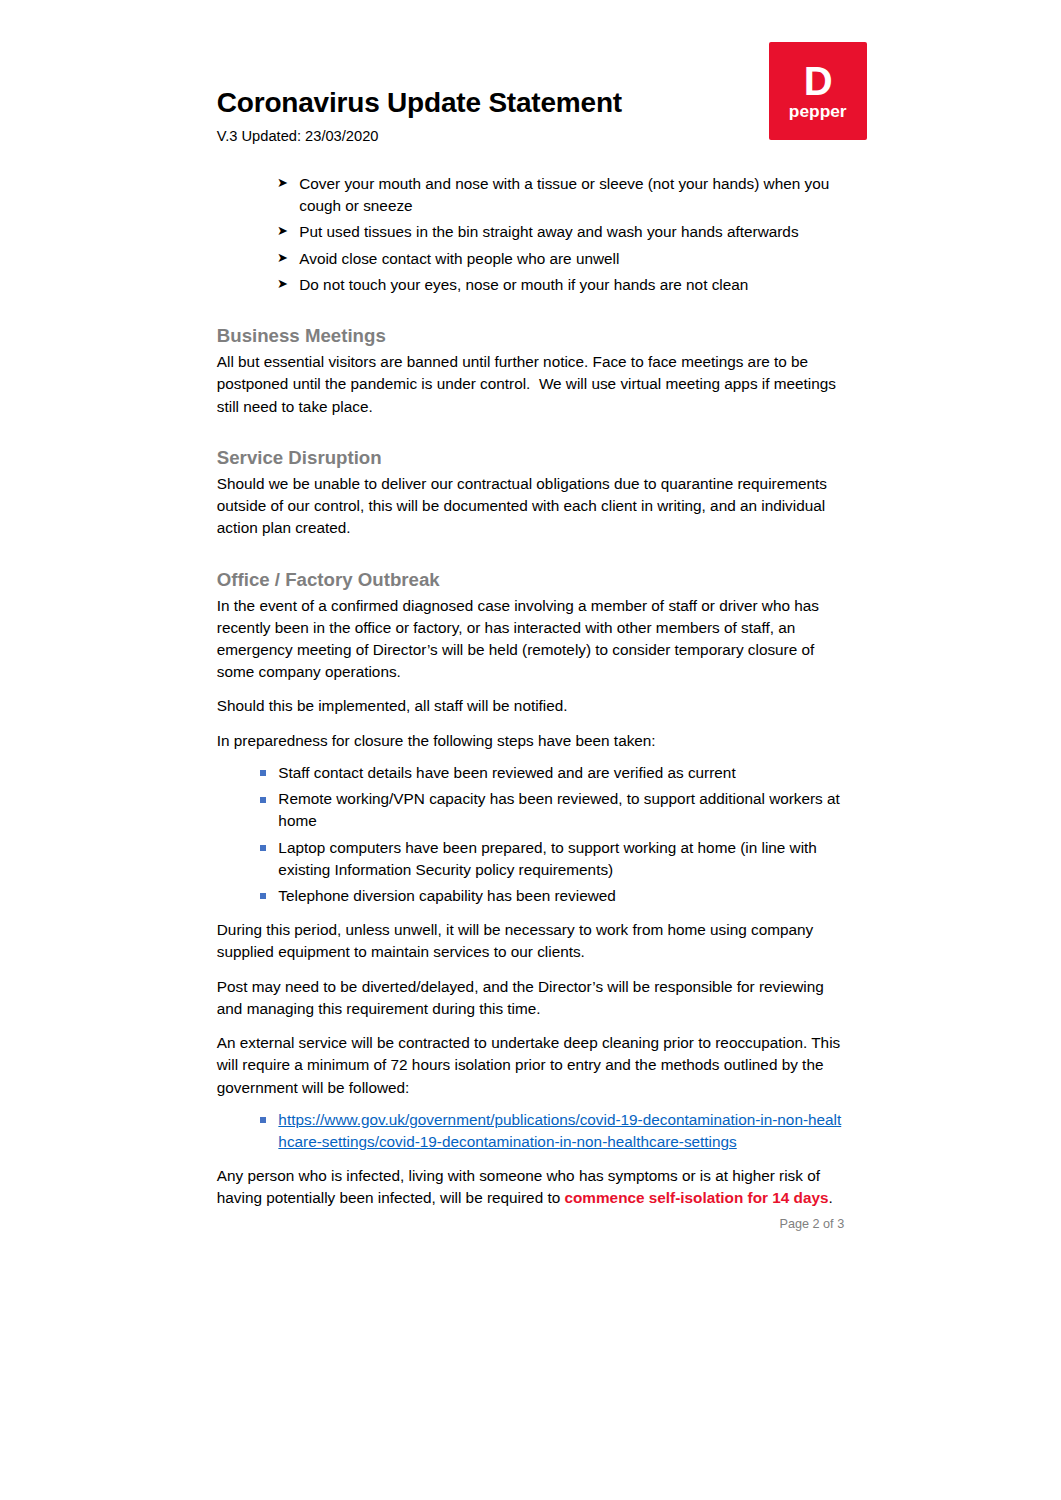D pepper
Coronavirus Update Statement
V.3 Updated: 23/03/2020
Cover your mouth and nose with a tissue or sleeve (not your hands) when you cough or sneeze
Put used tissues in the bin straight away and wash your hands afterwards
Avoid close contact with people who are unwell
Do not touch your eyes, nose or mouth if your hands are not clean
Business Meetings
All but essential visitors are banned until further notice. Face to face meetings are to be postponed until the pandemic is under control. We will use virtual meeting apps if meetings still need to take place.
Service Disruption
Should we be unable to deliver our contractual obligations due to quarantine requirements outside of our control, this will be documented with each client in writing, and an individual action plan created.
Office / Factory Outbreak
In the event of a confirmed diagnosed case involving a member of staff or driver who has recently been in the office or factory, or has interacted with other members of staff, an emergency meeting of Director’s will be held (remotely) to consider temporary closure of some company operations.
Should this be implemented, all staff will be notified.
In preparedness for closure the following steps have been taken:
Staff contact details have been reviewed and are verified as current
Remote working/VPN capacity has been reviewed, to support additional workers at home
Laptop computers have been prepared, to support working at home (in line with existing Information Security policy requirements)
Telephone diversion capability has been reviewed
During this period, unless unwell, it will be necessary to work from home using company supplied equipment to maintain services to our clients.
Post may need to be diverted/delayed, and the Director’s will be responsible for reviewing and managing this requirement during this time.
An external service will be contracted to undertake deep cleaning prior to reoccupation. This will require a minimum of 72 hours isolation prior to entry and the methods outlined by the government will be followed:
https://www.gov.uk/government/publications/covid-19-decontamination-in-non-healthcare-settings/covid-19-decontamination-in-non-healthcare-settings
Any person who is infected, living with someone who has symptoms or is at higher risk of having potentially been infected, will be required to commence self-isolation for 14 days.
Page 2 of 3